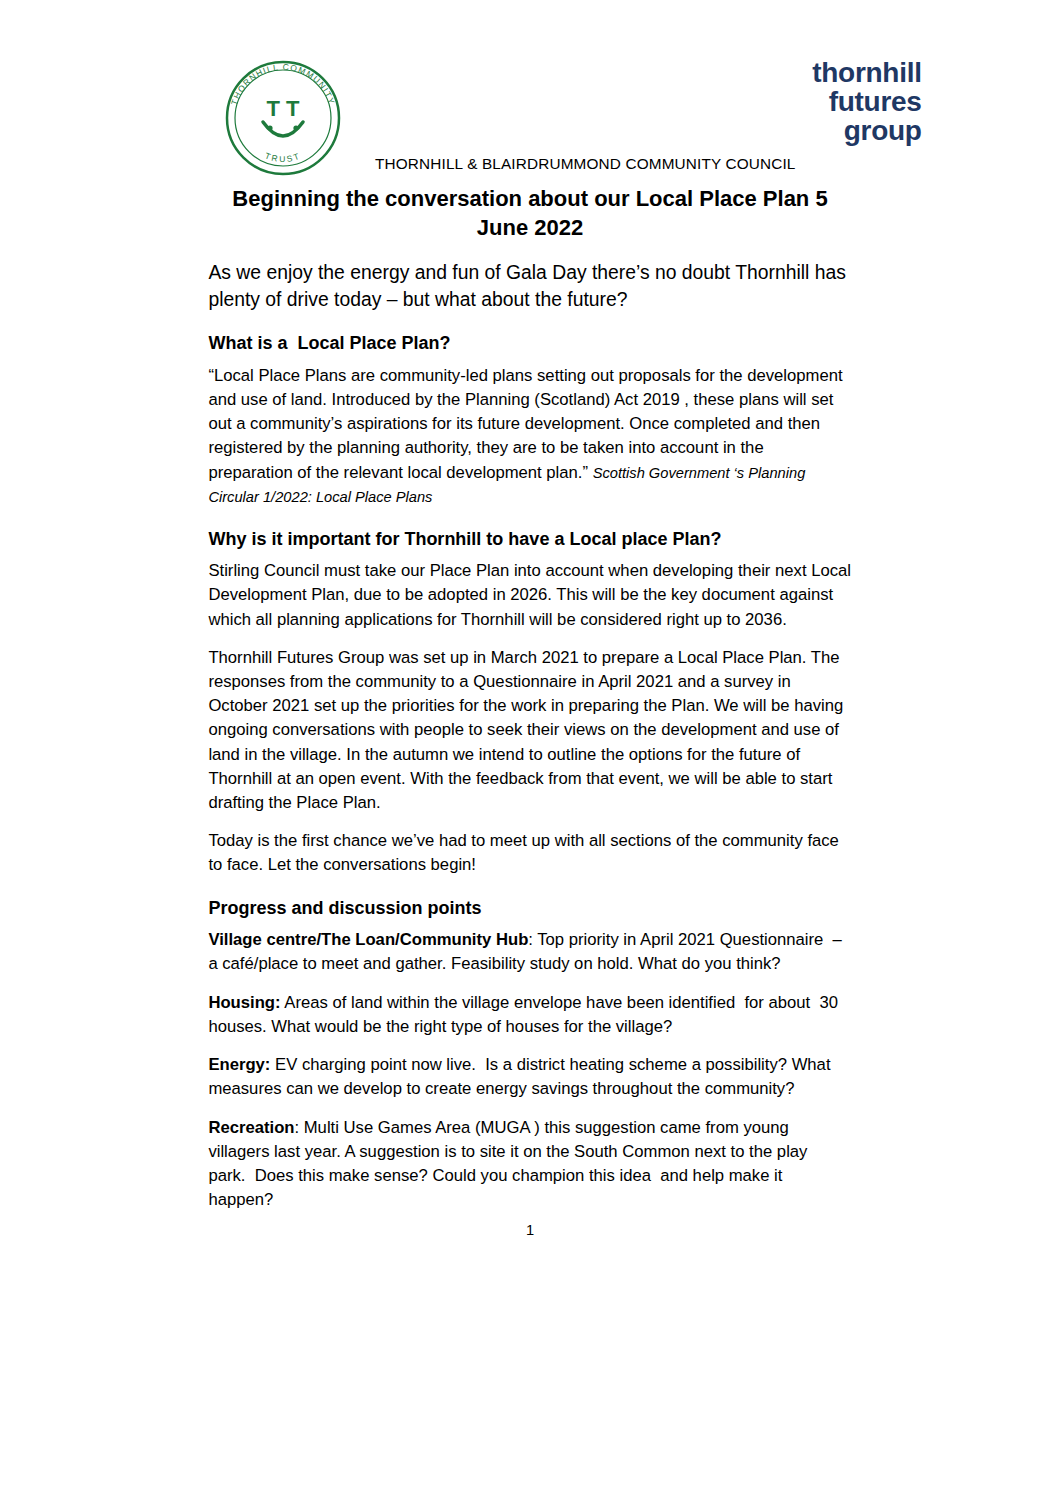THORNHILL COMMUNITY TRUST T T
THORNHILL & BLAIRDRUMMOND COMMUNITY COUNCIL
thornhill
futures
group
Beginning the conversation about our Local Place Plan 5 June 2022
As we enjoy the energy and fun of Gala Day there’s no doubt Thornhill has plenty of drive today – but what about the future?
What is a Local Place Plan?
“Local Place Plans are community-led plans setting out proposals for the development and use of land. Introduced by the Planning (Scotland) Act 2019 , these plans will set out a community’s aspirations for its future development. Once completed and then registered by the planning authority, they are to be taken into account in the preparation of the relevant local development plan.” Scottish Government ‘s Planning Circular 1/2022: Local Place Plans
Why is it important for Thornhill to have a Local place Plan?
Stirling Council must take our Place Plan into account when developing their next Local Development Plan, due to be adopted in 2026. This will be the key document against which all planning applications for Thornhill will be considered right up to 2036.
Thornhill Futures Group was set up in March 2021 to prepare a Local Place Plan. The responses from the community to a Questionnaire in April 2021 and a survey in October 2021 set up the priorities for the work in preparing the Plan. We will be having ongoing conversations with people to seek their views on the development and use of land in the village. In the autumn we intend to outline the options for the future of Thornhill at an open event. With the feedback from that event, we will be able to start drafting the Place Plan.
Today is the first chance we’ve had to meet up with all sections of the community face to face. Let the conversations begin!
Progress and discussion points
Village centre/The Loan/Community Hub: Top priority in April 2021 Questionnaire – a café/place to meet and gather. Feasibility study on hold. What do you think?
Housing: Areas of land within the village envelope have been identified for about 30 houses. What would be the right type of houses for the village?
Energy: EV charging point now live. Is a district heating scheme a possibility? What measures can we develop to create energy savings throughout the community?
Recreation: Multi Use Games Area (MUGA ) this suggestion came from young villagers last year. A suggestion is to site it on the South Common next to the play park. Does this make sense? Could you champion this idea and help make it happen?
1